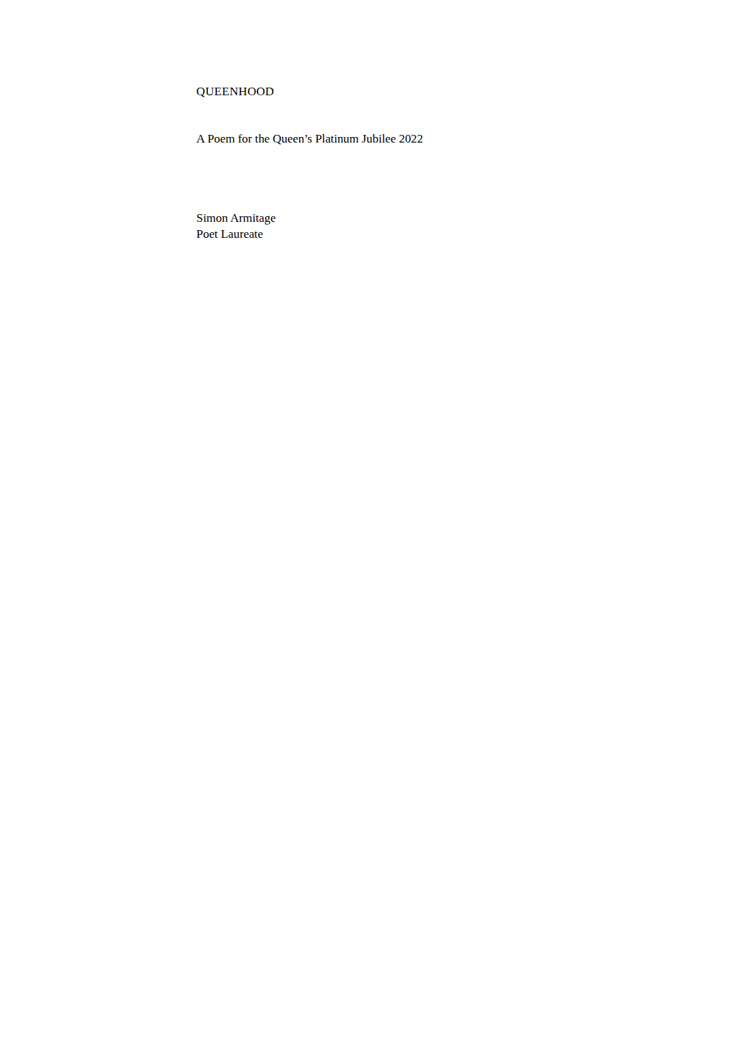QUEENHOOD
A Poem for the Queen’s Platinum Jubilee 2022
Simon Armitage Poet Laureate